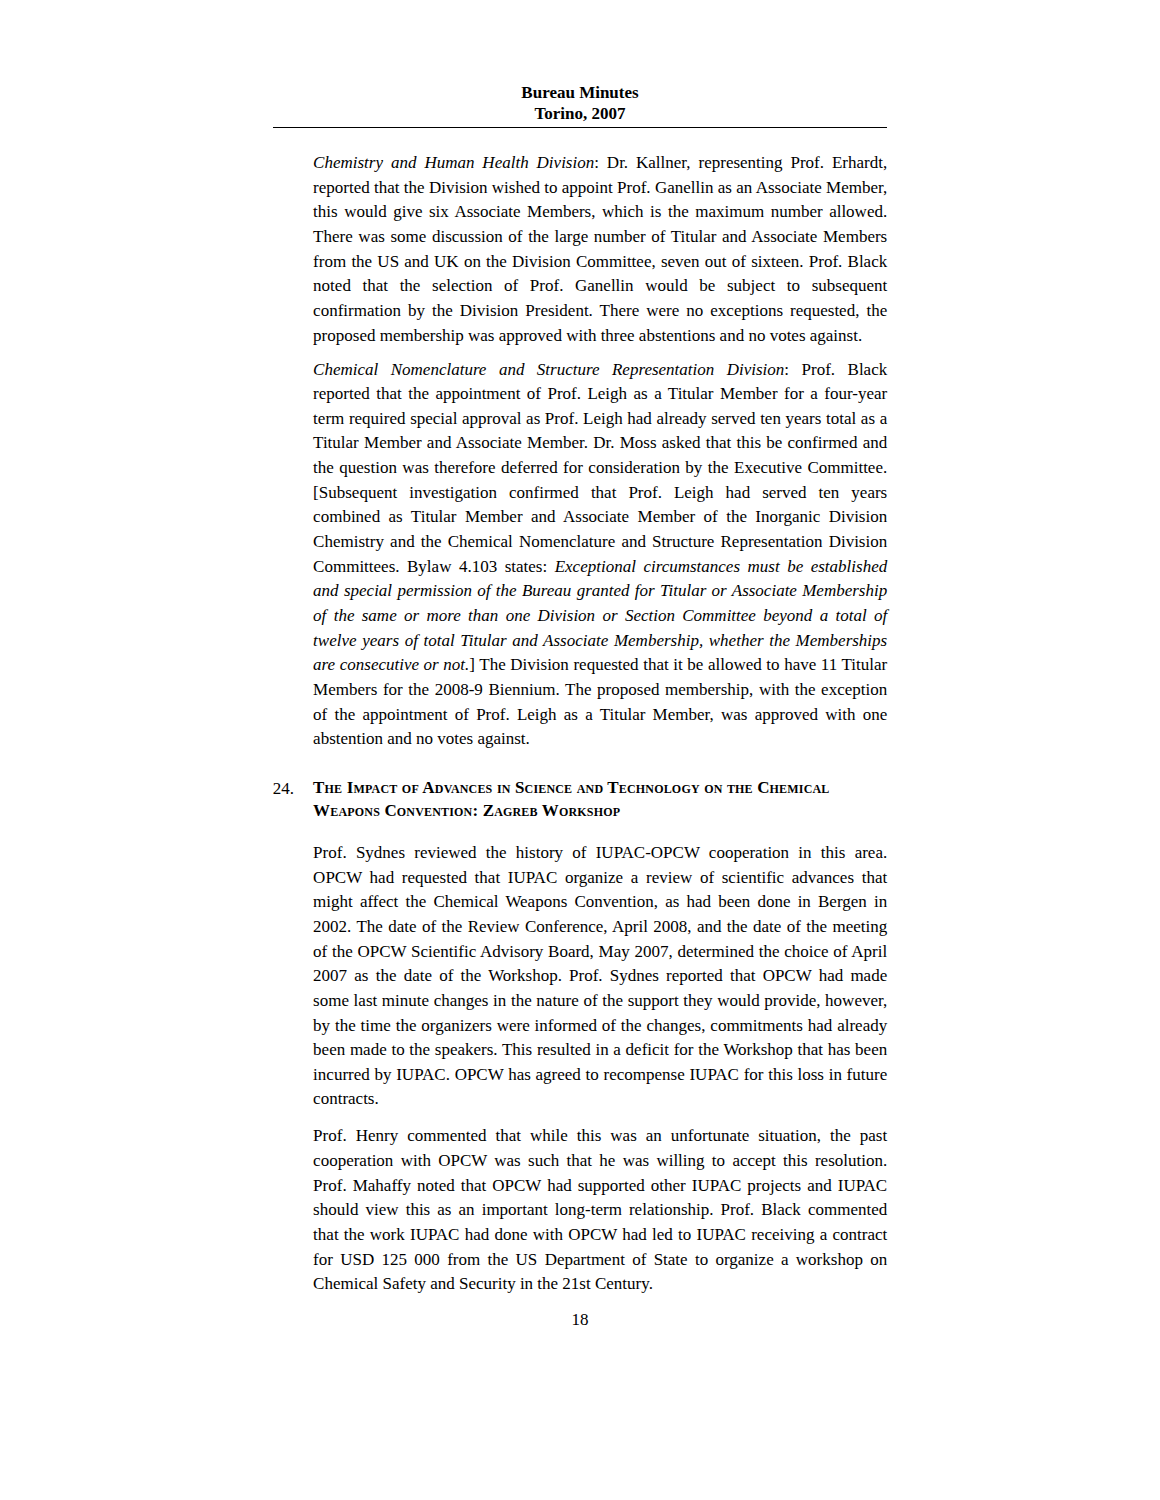Bureau Minutes Torino, 2007
Chemistry and Human Health Division: Dr. Kallner, representing Prof. Erhardt, reported that the Division wished to appoint Prof. Ganellin as an Associate Member, this would give six Associate Members, which is the maximum number allowed. There was some discussion of the large number of Titular and Associate Members from the US and UK on the Division Committee, seven out of sixteen. Prof. Black noted that the selection of Prof. Ganellin would be subject to subsequent confirmation by the Division President. There were no exceptions requested, the proposed membership was approved with three abstentions and no votes against.
Chemical Nomenclature and Structure Representation Division: Prof. Black reported that the appointment of Prof. Leigh as a Titular Member for a four-year term required special approval as Prof. Leigh had already served ten years total as a Titular Member and Associate Member. Dr. Moss asked that this be confirmed and the question was therefore deferred for consideration by the Executive Committee. [Subsequent investigation confirmed that Prof. Leigh had served ten years combined as Titular Member and Associate Member of the Inorganic Division Chemistry and the Chemical Nomenclature and Structure Representation Division Committees. Bylaw 4.103 states: Exceptional circumstances must be established and special permission of the Bureau granted for Titular or Associate Membership of the same or more than one Division or Section Committee beyond a total of twelve years of total Titular and Associate Membership, whether the Memberships are consecutive or not.] The Division requested that it be allowed to have 11 Titular Members for the 2008-9 Biennium. The proposed membership, with the exception of the appointment of Prof. Leigh as a Titular Member, was approved with one abstention and no votes against.
24.
The Impact of Advances in Science and Technology on the Chemical Weapons Convention: Zagreb Workshop
Prof. Sydnes reviewed the history of IUPAC-OPCW cooperation in this area. OPCW had requested that IUPAC organize a review of scientific advances that might affect the Chemical Weapons Convention, as had been done in Bergen in 2002. The date of the Review Conference, April 2008, and the date of the meeting of the OPCW Scientific Advisory Board, May 2007, determined the choice of April 2007 as the date of the Workshop. Prof. Sydnes reported that OPCW had made some last minute changes in the nature of the support they would provide, however, by the time the organizers were informed of the changes, commitments had already been made to the speakers. This resulted in a deficit for the Workshop that has been incurred by IUPAC. OPCW has agreed to recompense IUPAC for this loss in future contracts.
Prof. Henry commented that while this was an unfortunate situation, the past cooperation with OPCW was such that he was willing to accept this resolution. Prof. Mahaffy noted that OPCW had supported other IUPAC projects and IUPAC should view this as an important long-term relationship. Prof. Black commented that the work IUPAC had done with OPCW had led to IUPAC receiving a contract for USD 125 000 from the US Department of State to organize a workshop on Chemical Safety and Security in the 21st Century.
18